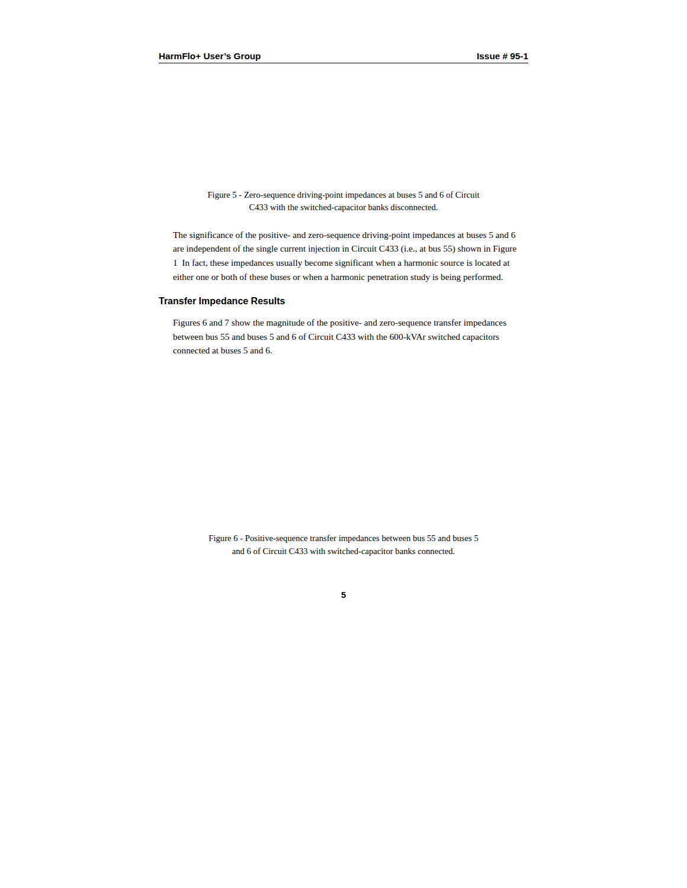HarmFlo+ User’s Group Issue # 95-1
Figure 5 - Zero-sequence driving-point impedances at buses 5 and 6 of Circuit C433 with the switched-capacitor banks disconnected.
The significance of the positive- and zero-sequence driving-point impedances at buses 5 and 6 are independent of the single current injection in Circuit C433 (i.e., at bus 55) shown in Figure 1 In fact, these impedances usually become significant when a harmonic source is located at either one or both of these buses or when a harmonic penetration study is being performed.
Transfer Impedance Results
Figures 6 and 7 show the magnitude of the positive- and zero-sequence transfer impedances between bus 55 and buses 5 and 6 of Circuit C433 with the 600-kVAr switched capacitors connected at buses 5 and 6.
Figure 6 - Positive-sequence transfer impedances between bus 55 and buses 5 and 6 of Circuit C433 with switched-capacitor banks connected.
5